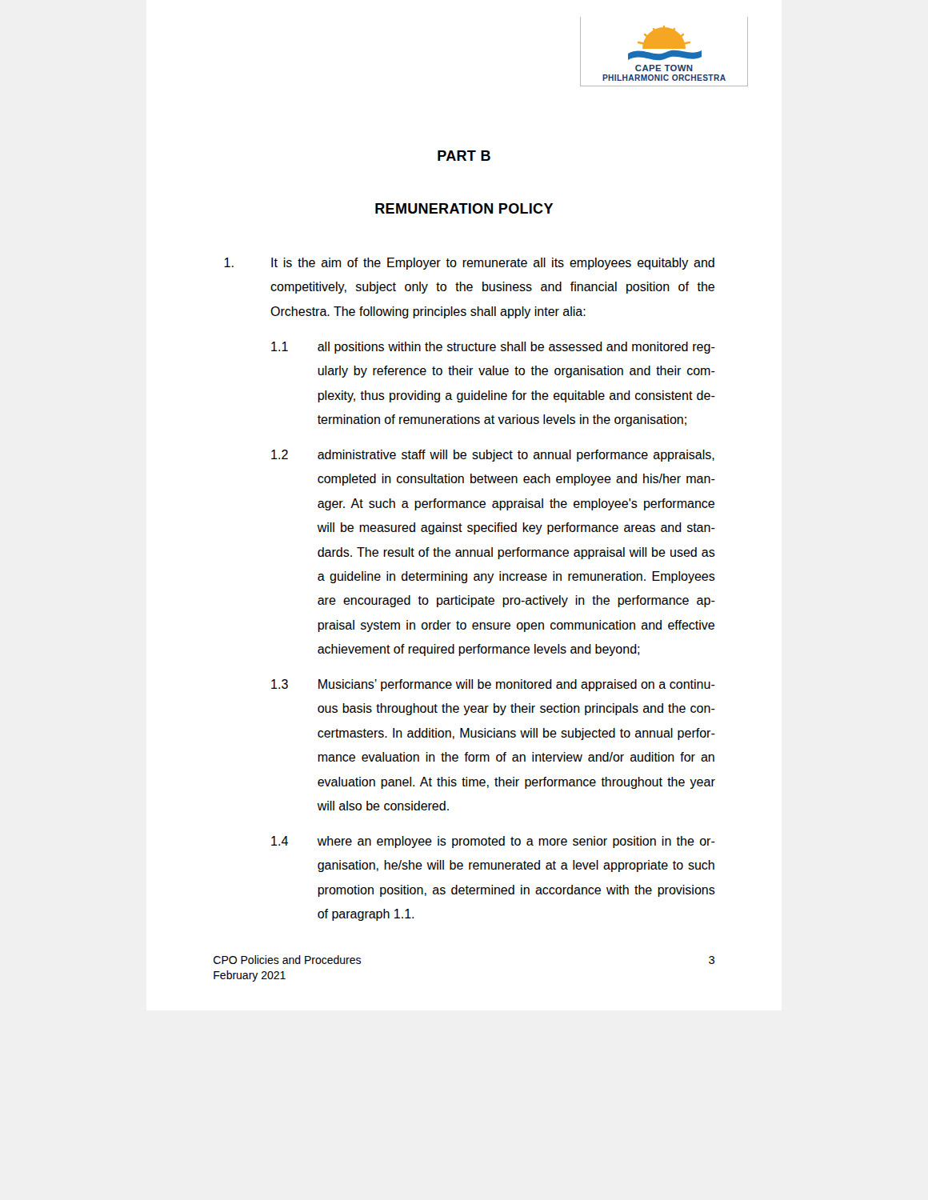CAPE TOWN
PHILHARMONIC ORCHESTRA
PART B
REMUNERATION POLICY
1.
It is the aim of the Employer to remunerate all its employees equitably and competitively, subject only to the business and financial position of the Orchestra. The following principles shall apply inter alia:
1.1
all positions within the structure shall be assessed and monitored regularly by reference to their value to the organisation and their complexity, thus providing a guideline for the equitable and consistent determination of remunerations at various levels in the organisation;
1.2
administrative staff will be subject to annual performance appraisals, completed in consultation between each employee and his/her manager. At such a performance appraisal the employee's performance will be measured against specified key performance areas and standards. The result of the annual performance appraisal will be used as a guideline in determining any increase in remuneration. Employees are encouraged to participate pro-actively in the performance appraisal system in order to ensure open communication and effective achievement of required performance levels and beyond;
1.3
Musicians’ performance will be monitored and appraised on a continuous basis throughout the year by their section principals and the concertmasters. In addition, Musicians will be subjected to annual performance evaluation in the form of an interview and/or audition for an evaluation panel. At this time, their performance throughout the year will also be considered.
1.4
where an employee is promoted to a more senior position in the organisation, he/she will be remunerated at a level appropriate to such promotion position, as determined in accordance with the provisions of paragraph 1.1.
3
CPO Policies and Procedures
February 2021